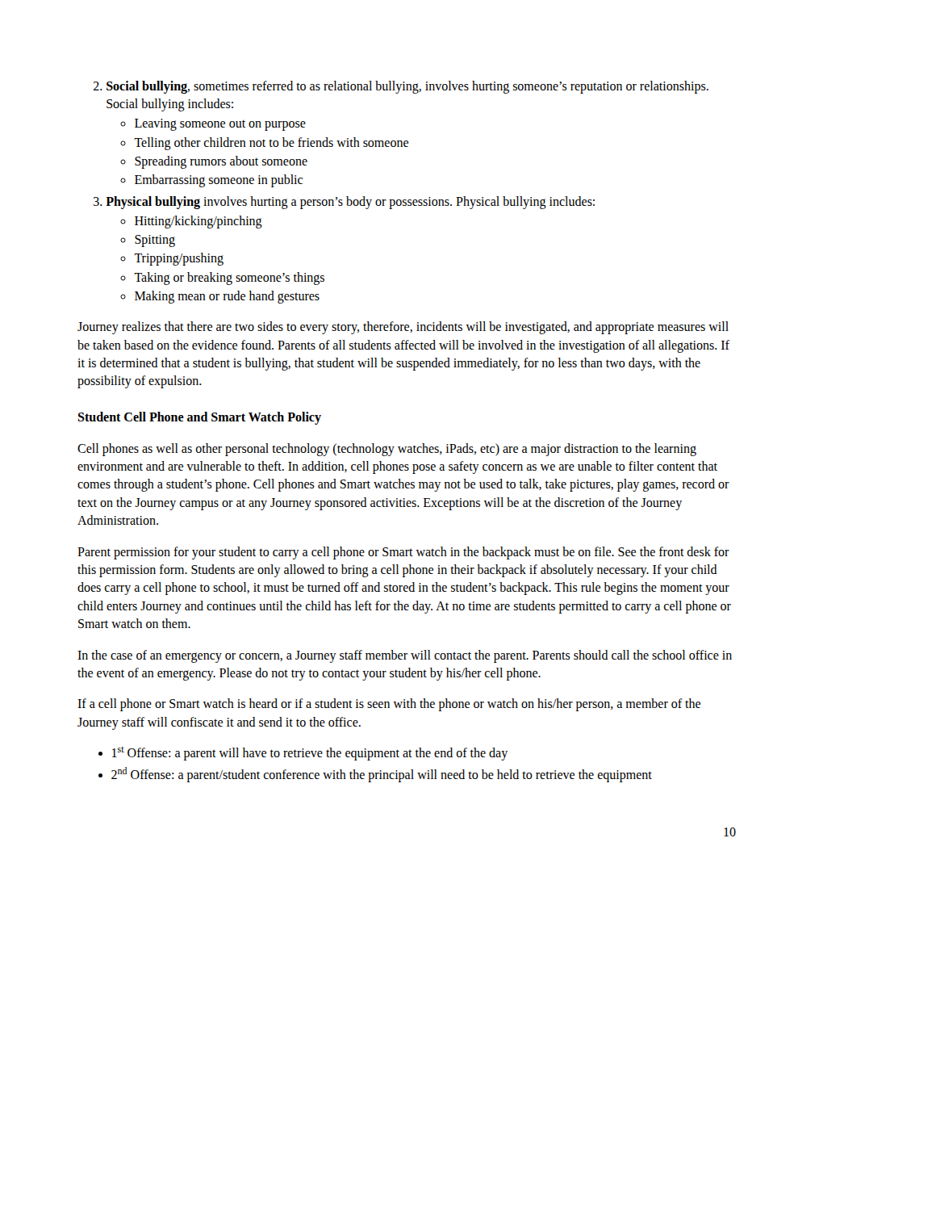Social bullying, sometimes referred to as relational bullying, involves hurting someone’s reputation or relationships. Social bullying includes:
Leaving someone out on purpose
Telling other children not to be friends with someone
Spreading rumors about someone
Embarrassing someone in public
Physical bullying involves hurting a person’s body or possessions. Physical bullying includes:
Hitting/kicking/pinching
Spitting
Tripping/pushing
Taking or breaking someone’s things
Making mean or rude hand gestures
Journey realizes that there are two sides to every story, therefore, incidents will be investigated, and appropriate measures will be taken based on the evidence found. Parents of all students affected will be involved in the investigation of all allegations. If it is determined that a student is bullying, that student will be suspended immediately, for no less than two days, with the possibility of expulsion.
Student Cell Phone and Smart Watch Policy
Cell phones as well as other personal technology (technology watches, iPads, etc) are a major distraction to the learning environment and are vulnerable to theft. In addition, cell phones pose a safety concern as we are unable to filter content that comes through a student’s phone. Cell phones and Smart watches may not be used to talk, take pictures, play games, record or text on the Journey campus or at any Journey sponsored activities. Exceptions will be at the discretion of the Journey Administration.
Parent permission for your student to carry a cell phone or Smart watch in the backpack must be on file. See the front desk for this permission form. Students are only allowed to bring a cell phone in their backpack if absolutely necessary. If your child does carry a cell phone to school, it must be turned off and stored in the student’s backpack. This rule begins the moment your child enters Journey and continues until the child has left for the day. At no time are students permitted to carry a cell phone or Smart watch on them.
In the case of an emergency or concern, a Journey staff member will contact the parent. Parents should call the school office in the event of an emergency. Please do not try to contact your student by his/her cell phone.
If a cell phone or Smart watch is heard or if a student is seen with the phone or watch on his/her person, a member of the Journey staff will confiscate it and send it to the office.
1st Offense: a parent will have to retrieve the equipment at the end of the day
2nd Offense: a parent/student conference with the principal will need to be held to retrieve the equipment
10